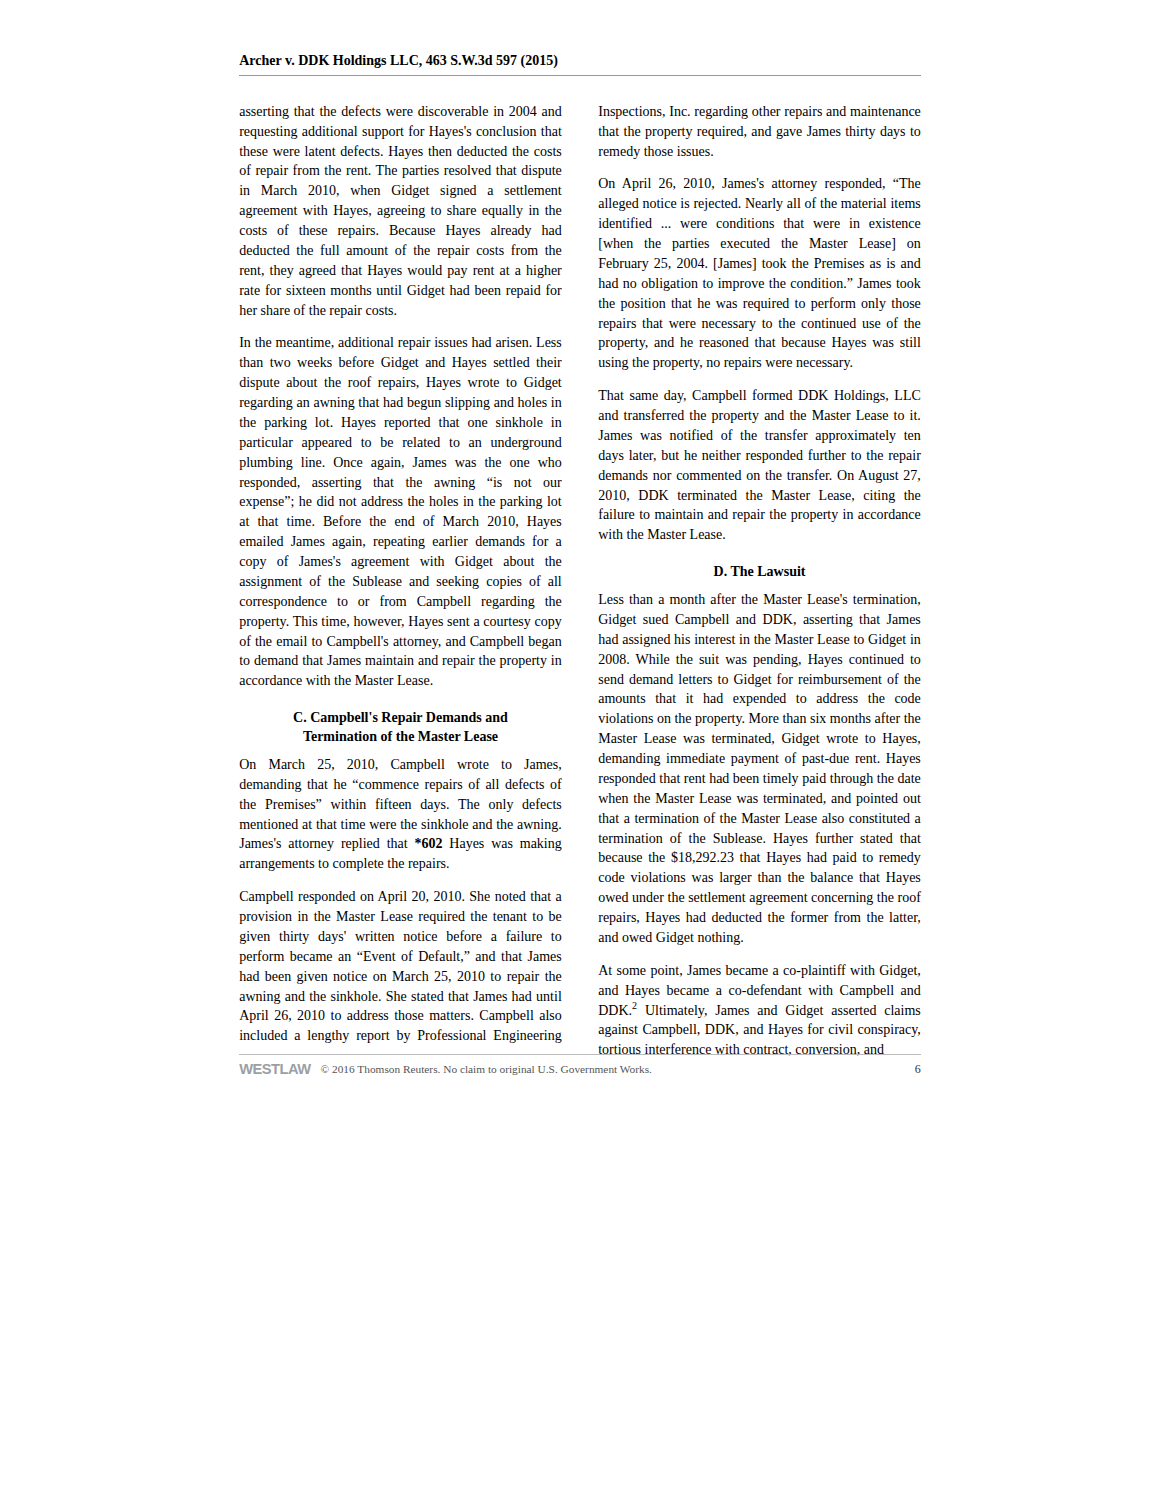Archer v. DDK Holdings LLC, 463 S.W.3d 597 (2015)
asserting that the defects were discoverable in 2004 and requesting additional support for Hayes's conclusion that these were latent defects. Hayes then deducted the costs of repair from the rent. The parties resolved that dispute in March 2010, when Gidget signed a settlement agreement with Hayes, agreeing to share equally in the costs of these repairs. Because Hayes already had deducted the full amount of the repair costs from the rent, they agreed that Hayes would pay rent at a higher rate for sixteen months until Gidget had been repaid for her share of the repair costs.
In the meantime, additional repair issues had arisen. Less than two weeks before Gidget and Hayes settled their dispute about the roof repairs, Hayes wrote to Gidget regarding an awning that had begun slipping and holes in the parking lot. Hayes reported that one sinkhole in particular appeared to be related to an underground plumbing line. Once again, James was the one who responded, asserting that the awning “is not our expense”; he did not address the holes in the parking lot at that time. Before the end of March 2010, Hayes emailed James again, repeating earlier demands for a copy of James's agreement with Gidget about the assignment of the Sublease and seeking copies of all correspondence to or from Campbell regarding the property. This time, however, Hayes sent a courtesy copy of the email to Campbell's attorney, and Campbell began to demand that James maintain and repair the property in accordance with the Master Lease.
C. Campbell's Repair Demands and
Termination of the Master Lease
On March 25, 2010, Campbell wrote to James, demanding that he “commence repairs of all defects of the Premises” within fifteen days. The only defects mentioned at that time were the sinkhole and the awning. James's attorney replied that *602 Hayes was making arrangements to complete the repairs.
Campbell responded on April 20, 2010. She noted that a provision in the Master Lease required the tenant to be given thirty days' written notice before a failure to perform became an “Event of Default,” and that James had been given notice on March 25, 2010 to repair the awning and the sinkhole. She stated that James had until April 26, 2010 to address those matters. Campbell also included a lengthy report by Professional Engineering Inspections, Inc. regarding other repairs and maintenance that the property required, and gave James thirty days to remedy those issues.
On April 26, 2010, James's attorney responded, “The alleged notice is rejected. Nearly all of the material items identified ... were conditions that were in existence [when the parties executed the Master Lease] on February 25, 2004. [James] took the Premises as is and had no obligation to improve the condition.” James took the position that he was required to perform only those repairs that were necessary to the continued use of the property, and he reasoned that because Hayes was still using the property, no repairs were necessary.
That same day, Campbell formed DDK Holdings, LLC and transferred the property and the Master Lease to it. James was notified of the transfer approximately ten days later, but he neither responded further to the repair demands nor commented on the transfer. On August 27, 2010, DDK terminated the Master Lease, citing the failure to maintain and repair the property in accordance with the Master Lease.
D. The Lawsuit
Less than a month after the Master Lease's termination, Gidget sued Campbell and DDK, asserting that James had assigned his interest in the Master Lease to Gidget in 2008. While the suit was pending, Hayes continued to send demand letters to Gidget for reimbursement of the amounts that it had expended to address the code violations on the property. More than six months after the Master Lease was terminated, Gidget wrote to Hayes, demanding immediate payment of past-due rent. Hayes responded that rent had been timely paid through the date when the Master Lease was terminated, and pointed out that a termination of the Master Lease also constituted a termination of the Sublease. Hayes further stated that because the $18,292.23 that Hayes had paid to remedy code violations was larger than the balance that Hayes owed under the settlement agreement concerning the roof repairs, Hayes had deducted the former from the latter, and owed Gidget nothing.
At some point, James became a co-plaintiff with Gidget, and Hayes became a co-defendant with Campbell and DDK.2 Ultimately, James and Gidget asserted claims against Campbell, DDK, and Hayes for civil conspiracy, tortious interference with contract, conversion, and
WESTLAW © 2016 Thomson Reuters. No claim to original U.S. Government Works.
6